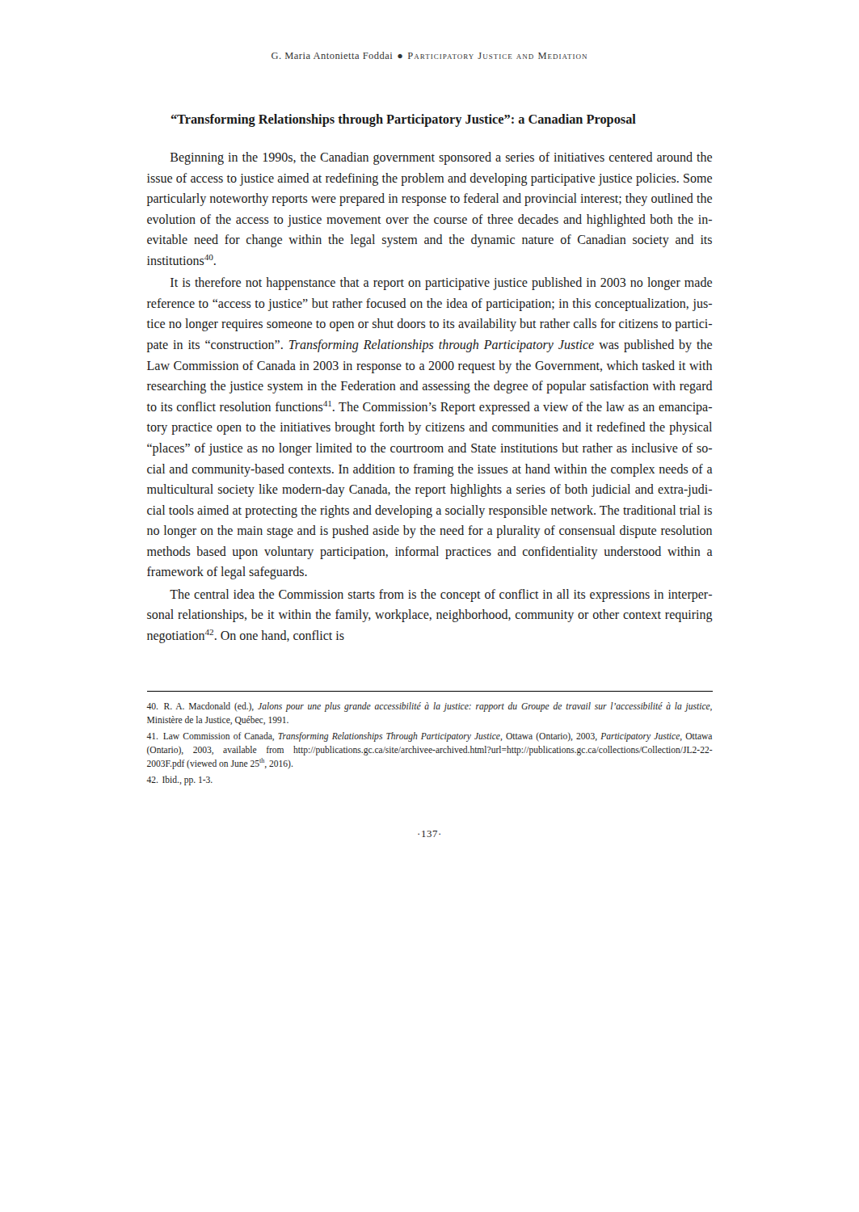G. Maria Antonietta Foddai●Participatory Justice and Mediation
“Transforming Relationships through Participatory Justice”: a Canadian Proposal
Beginning in the 1990s, the Canadian government sponsored a series of initiatives centered around the issue of access to justice aimed at redefining the problem and developing participative justice policies. Some particularly noteworthy reports were prepared in response to federal and provincial interest; they outlined the evolution of the access to justice movement over the course of three decades and highlighted both the inevitable need for change within the legal system and the dynamic nature of Canadian society and its institutions40.
It is therefore not happenstance that a report on participative justice published in 2003 no longer made reference to “access to justice” but rather focused on the idea of participation; in this conceptualization, justice no longer requires someone to open or shut doors to its availability but rather calls for citizens to participate in its “construction”. Transforming Relationships through Participatory Justice was published by the Law Commission of Canada in 2003 in response to a 2000 request by the Government, which tasked it with researching the justice system in the Federation and assessing the degree of popular satisfaction with regard to its conflict resolution functions41. The Commission’s Report expressed a view of the law as an emancipatory practice open to the initiatives brought forth by citizens and communities and it redefined the physical “places” of justice as no longer limited to the courtroom and State institutions but rather as inclusive of social and community-based contexts. In addition to framing the issues at hand within the complex needs of a multicultural society like modern-day Canada, the report highlights a series of both judicial and extra-judicial tools aimed at protecting the rights and developing a socially responsible network. The traditional trial is no longer on the main stage and is pushed aside by the need for a plurality of consensual dispute resolution methods based upon voluntary participation, informal practices and confidentiality understood within a framework of legal safeguards.
The central idea the Commission starts from is the concept of conflict in all its expressions in interpersonal relationships, be it within the family, workplace, neighborhood, community or other context requiring negotiation42. On one hand, conflict is
40. R. A. Macdonald (ed.), Jalons pour une plus grande accessibilité à la justice: rapport du Groupe de travail sur l’accessibilité à la justice, Ministère de la Justice, Québec, 1991.
41. Law Commission of Canada, Transforming Relationships Through Participatory Justice, Ottawa (Ontario), 2003, Participatory Justice, Ottawa (Ontario), 2003, available from http://publications.gc.ca/site/archivee-archived.html?url=http://publications.gc.ca/collections/Collection/JL2-22-2003F.pdf (viewed on June 25th, 2016).
42. Ibid., pp. 1-3.
·137·